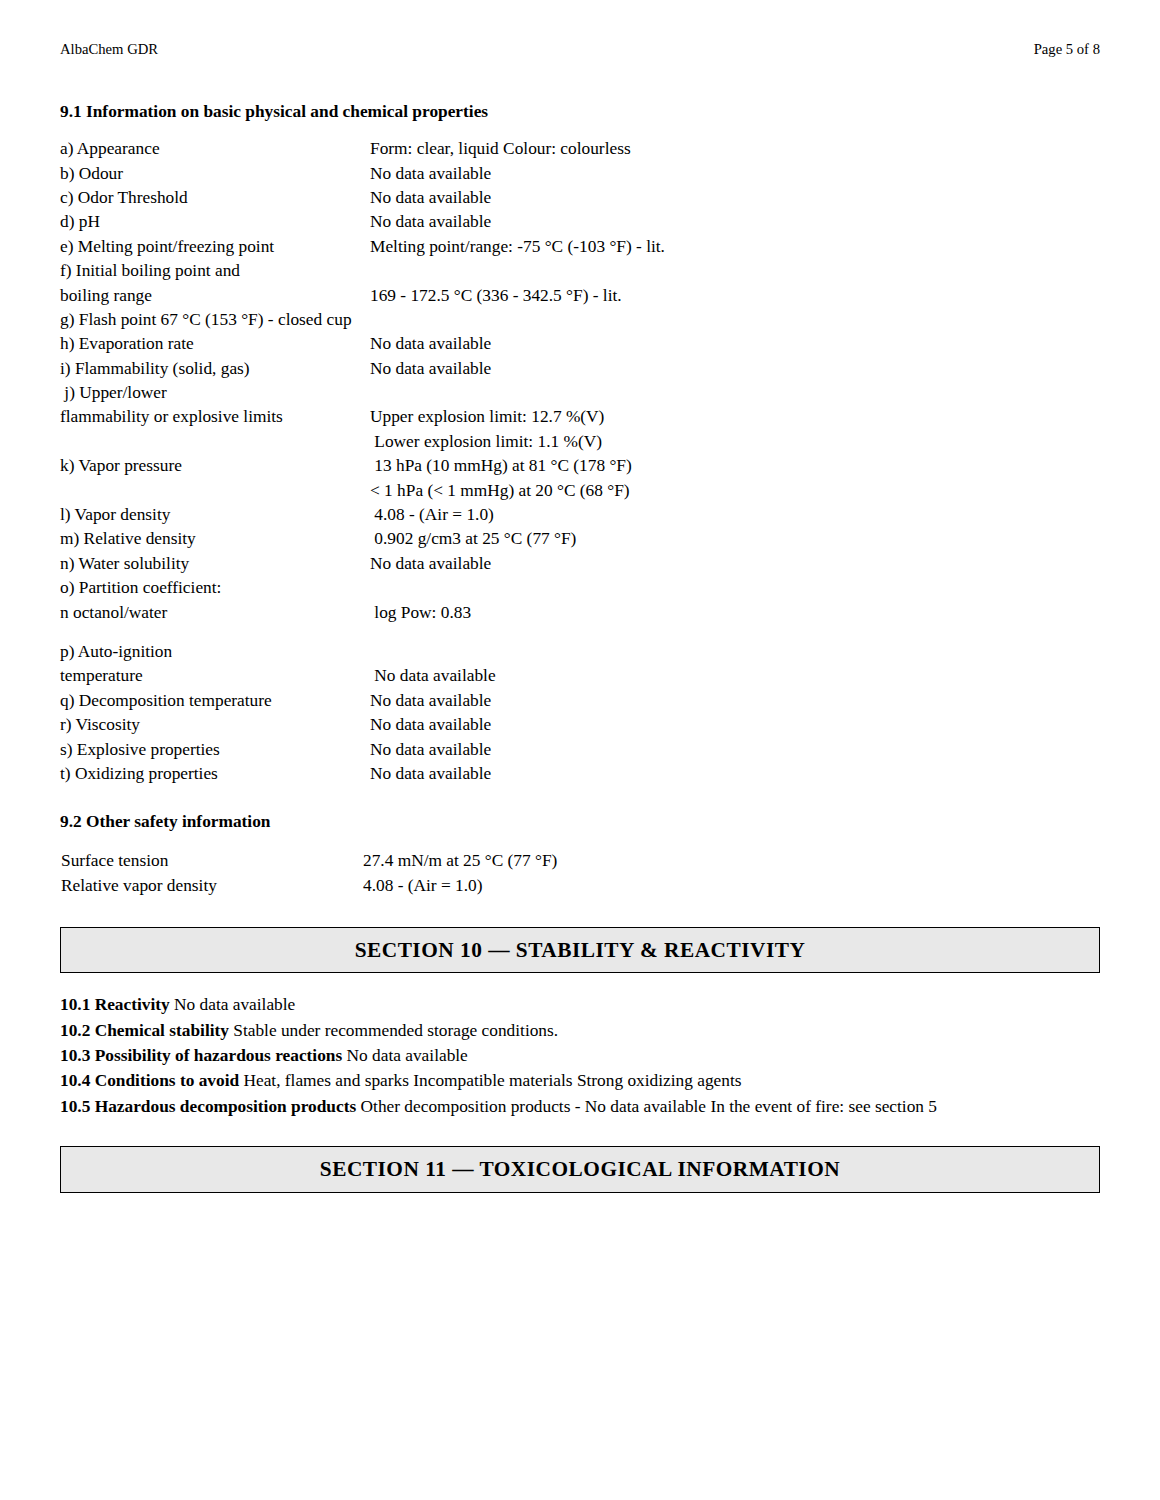AlbaChem GDR Page 5 of 8
9.1 Information on basic physical and chemical properties
| a) Appearance | Form: clear, liquid Colour: colourless |
| b) Odour | No data available |
| c) Odor Threshold | No data available |
| d) pH | No data available |
| e) Melting point/freezing point | Melting point/range: -75 °C (-103 °F) - lit. |
| f) Initial boiling point and | |
| boiling range | 169 - 172.5 °C (336 - 342.5 °F) - lit. |
| g) Flash point 67 °C (153 °F) - closed cup |
| h) Evaporation rate | No data available |
| i) Flammability (solid, gas) | No data available |
| j) Upper/lower | |
| flammability or explosive limits | Upper explosion limit: 12.7 %(V) |
| | Lower explosion limit: 1.1 %(V) |
| k) Vapor pressure | 13 hPa (10 mmHg) at 81 °C (178 °F) |
| | < 1 hPa (< 1 mmHg) at 20 °C (68 °F) |
| l) Vapor density | 4.08 - (Air = 1.0) |
| m) Relative density | 0.902 g/cm3 at 25 °C (77 °F) |
| n) Water solubility | No data available |
| o) Partition coefficient: | |
| n octanol/water | log Pow: 0.83 |
| p) Auto-ignition | |
| temperature | No data available |
| q) Decomposition temperature | No data available |
| r) Viscosity | No data available |
| s) Explosive properties | No data available |
| t) Oxidizing properties | No data available |
9.2 Other safety information
| Surface tension | 27.4 mN/m at 25 °C (77 °F) |
| Relative vapor density | 4.08 - (Air = 1.0) |
SECTION 10 — STABILITY & REACTIVITY
10.1 Reactivity No data available
10.2 Chemical stability Stable under recommended storage conditions.
10.3 Possibility of hazardous reactions No data available
10.4 Conditions to avoid Heat, flames and sparks Incompatible materials Strong oxidizing agents
10.5 Hazardous decomposition products Other decomposition products - No data available In the event of fire: see section 5
SECTION 11 — TOXICOLOGICAL INFORMATION